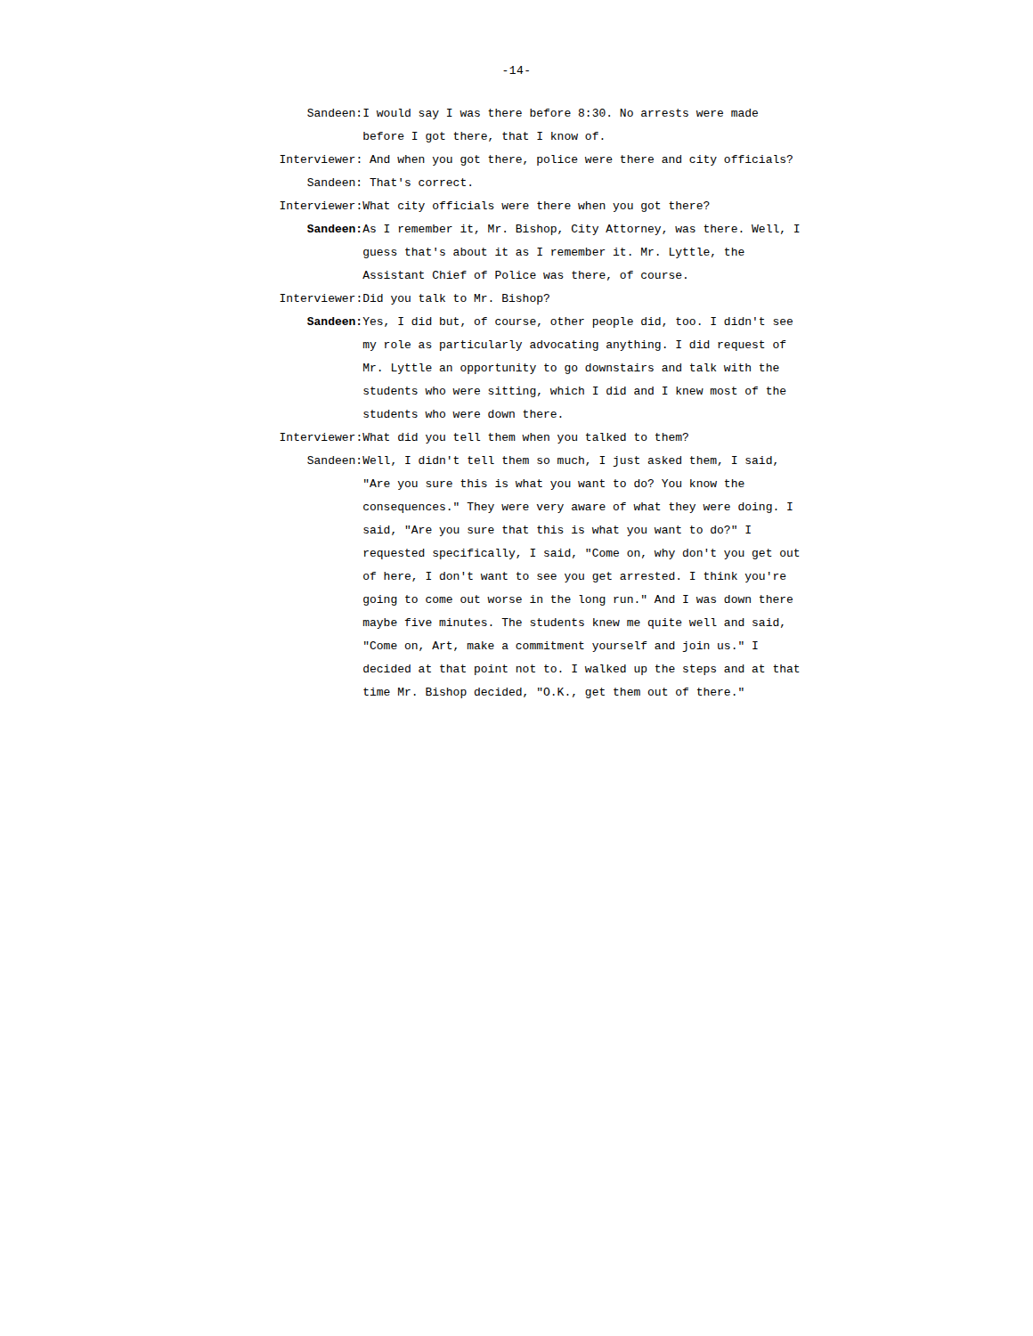-14-
| Sandeen: | I would say I was there before 8:30. No arrests were made before I got there, that I know of. |
| Interviewer: | And when you got there, police were there and city officials? |
| Sandeen: | That's correct. |
| Interviewer: | What city officials were there when you got there? |
| Sandeen: | As I remember it, Mr. Bishop, City Attorney, was there. Well, I guess that's about it as I remember it. Mr. Lyttle, the Assistant Chief of Police was there, of course. |
| Interviewer: | Did you talk to Mr. Bishop? |
| Sandeen: | Yes, I did but, of course, other people did, too. I didn't see my role as particularly advocating anything. I did request of Mr. Lyttle an opportunity to go downstairs and talk with the students who were sitting, which I did and I knew most of the students who were down there. |
| Interviewer: | What did you tell them when you talked to them? |
| Sandeen: | Well, I didn't tell them so much, I just asked them, I said, "Are you sure this is what you want to do? You know the consequences." They were very aware of what they were doing. I said, "Are you sure that this is what you want to do?" I requested specifically, I said, "Come on, why don't you get out of here, I don't want to see you get arrested. I think you're going to come out worse in the long run." And I was down there maybe five minutes. The students knew me quite well and said, "Come on, Art, make a commitment yourself and join us." I decided at that point not to. I walked up the steps and at that time Mr. Bishop decided, "O.K., get them out of there." |